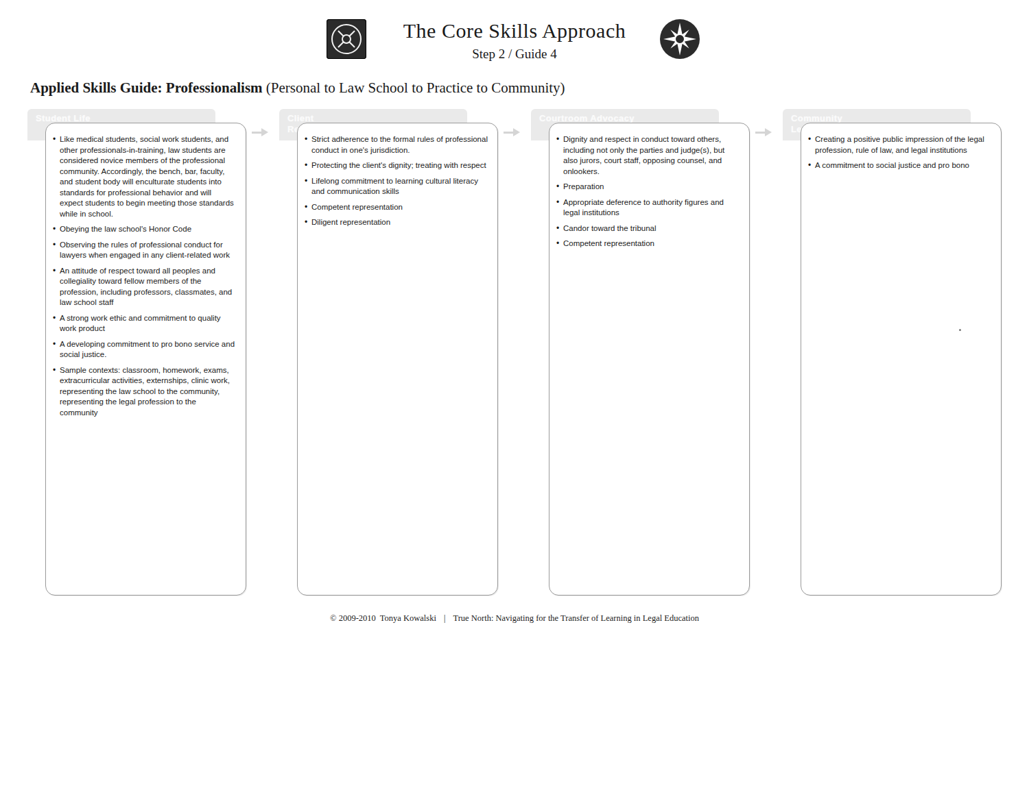The Core Skills Approach
Step 2 / Guide 4
Applied Skills Guide: Professionalism (Personal to Law School to Practice to Community)
Student Life
Like medical students, social work students, and other professionals-in-training, law students are considered novice members of the professional community. Accordingly, the bench, bar, faculty, and student body will enculturate students into standards for professional behavior and will expect students to begin meeting those standards while in school.
Obeying the law school's Honor Code
Observing the rules of professional conduct for lawyers when engaged in any client-related work
An attitude of respect toward all peoples and collegiality toward fellow members of the profession, including professors, classmates, and law school staff
A strong work ethic and commitment to quality work product
A developing commitment to pro bono service and social justice.
Sample contexts: classroom, homework, exams, extracurricular activities, externships, clinic work, representing the law school to the community, representing the legal profession to the community
Client
Representation
Strict adherence to the formal rules of professional conduct in one's jurisdiction.
Protecting the client's dignity; treating with respect
Lifelong commitment to learning cultural literacy and communication skills
Competent representation
Diligent representation
Courtroom Advocacy
Dignity and respect in conduct toward others, including not only the parties and judge(s), but also jurors, court staff, opposing counsel, and onlookers.
Preparation
Appropriate deference to authority figures and legal institutions
Candor toward the tribunal
Competent representation
Community
Leadership
Creating a positive public impression of the legal profession, rule of law, and legal institutions
A commitment to social justice and pro bono
© 2009-2010 Tonya Kowalski | True North: Navigating for the Transfer of Learning in Legal Education